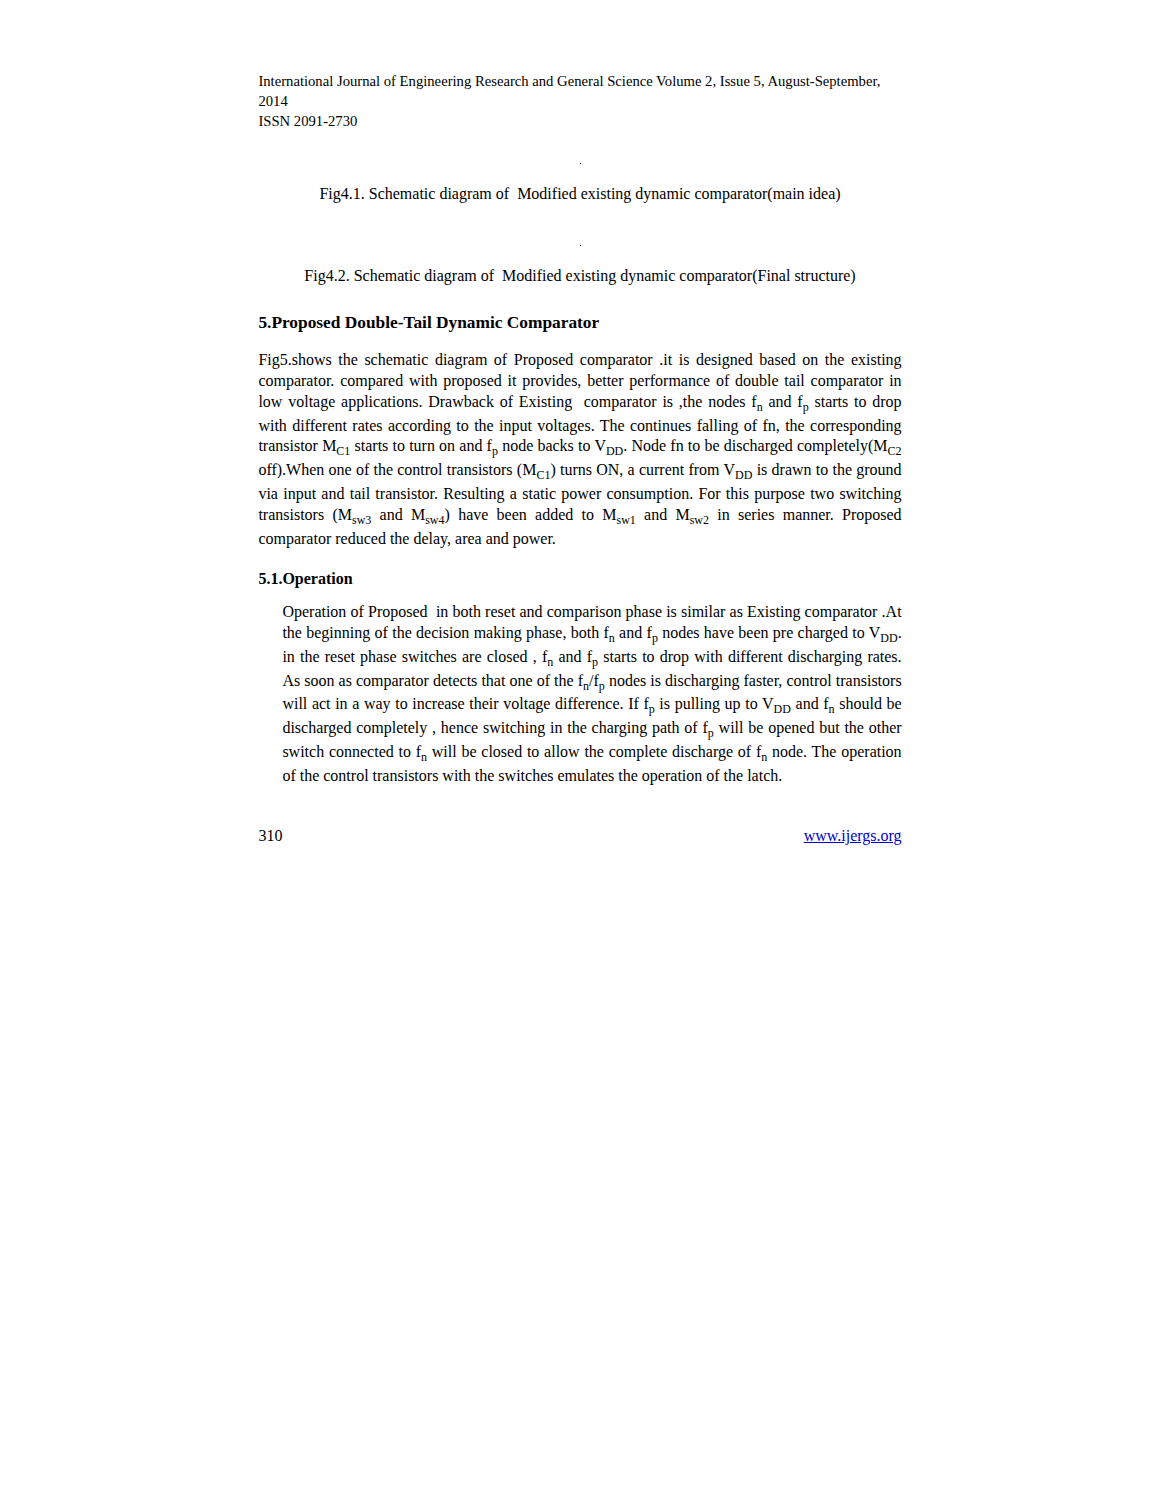International Journal of Engineering Research and General Science Volume 2, Issue 5, August-September, 2014
ISSN 2091-2730
Fig4.1. Schematic diagram of Modified existing dynamic comparator(main idea)
Fig4.2. Schematic diagram of Modified existing dynamic comparator(Final structure)
5.Proposed Double-Tail Dynamic Comparator
Fig5.shows the schematic diagram of Proposed comparator .it is designed based on the existing comparator. compared with proposed it provides, better performance of double tail comparator in low voltage applications. Drawback of Existing comparator is ,the nodes fn and fp starts to drop with different rates according to the input voltages. The continues falling of fn, the corresponding transistor MC1 starts to turn on and fp node backs to VDD. Node fn to be discharged completely(MC2 off).When one of the control transistors (MC1) turns ON, a current from VDD is drawn to the ground via input and tail transistor. Resulting a static power consumption. For this purpose two switching transistors (Msw3 and Msw4) have been added to Msw1 and Msw2 in series manner. Proposed comparator reduced the delay, area and power.
5.1.Operation
Operation of Proposed in both reset and comparison phase is similar as Existing comparator .At the beginning of the decision making phase, both fn and fp nodes have been pre charged to VDD. in the reset phase switches are closed , fn and fp starts to drop with different discharging rates. As soon as comparator detects that one of the fn/fp nodes is discharging faster, control transistors will act in a way to increase their voltage difference. If fp is pulling up to VDD and fn should be discharged completely , hence switching in the charging path of fp will be opened but the other switch connected to fn will be closed to allow the complete discharge of fn node. The operation of the control transistors with the switches emulates the operation of the latch.
310 www.ijergs.org